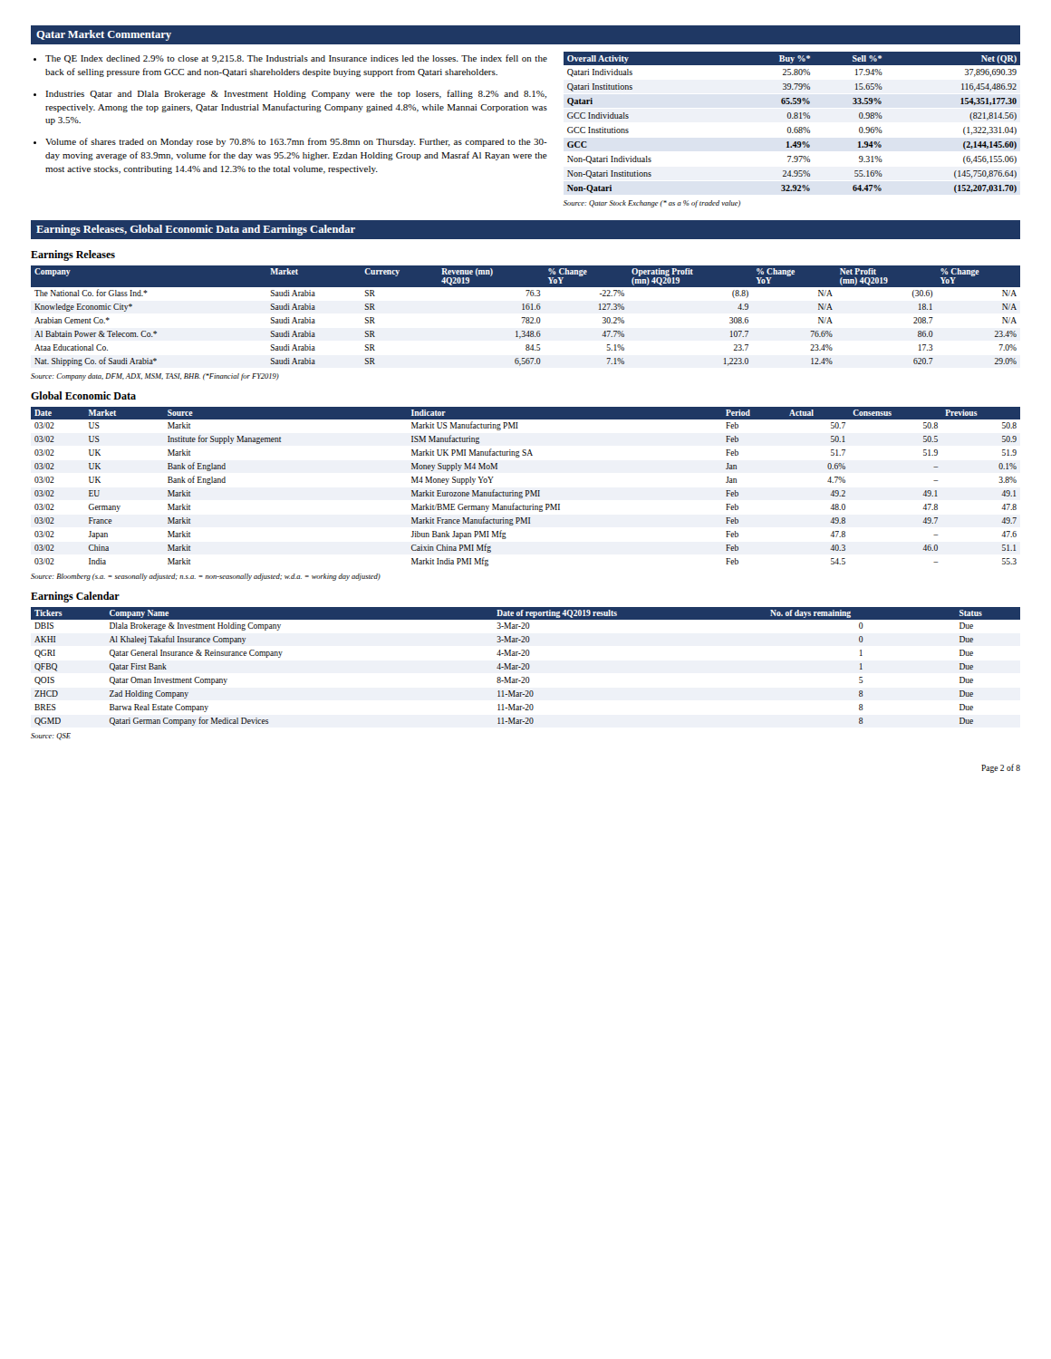Qatar Market Commentary
The QE Index declined 2.9% to close at 9,215.8. The Industrials and Insurance indices led the losses. The index fell on the back of selling pressure from GCC and non-Qatari shareholders despite buying support from Qatari shareholders.
Industries Qatar and Dlala Brokerage & Investment Holding Company were the top losers, falling 8.2% and 8.1%, respectively. Among the top gainers, Qatar Industrial Manufacturing Company gained 4.8%, while Mannai Corporation was up 3.5%.
Volume of shares traded on Monday rose by 70.8% to 163.7mn from 95.8mn on Thursday. Further, as compared to the 30-day moving average of 83.9mn, volume for the day was 95.2% higher. Ezdan Holding Group and Masraf Al Rayan were the most active stocks, contributing 14.4% and 12.3% to the total volume, respectively.
| Overall Activity | Buy %* | Sell %* | Net (QR) |
| --- | --- | --- | --- |
| Qatari Individuals | 25.80% | 17.94% | 37,896,690.39 |
| Qatari Institutions | 39.79% | 15.65% | 116,454,486.92 |
| Qatari | 65.59% | 33.59% | 154,351,177.30 |
| GCC Individuals | 0.81% | 0.98% | (821,814.56) |
| GCC Institutions | 0.68% | 0.96% | (1,322,331.04) |
| GCC | 1.49% | 1.94% | (2,144,145.60) |
| Non-Qatari Individuals | 7.97% | 9.31% | (6,456,155.06) |
| Non-Qatari Institutions | 24.95% | 55.16% | (145,750,876.64) |
| Non-Qatari | 32.92% | 64.47% | (152,207,031.70) |
Source: Qatar Stock Exchange (* as a % of traded value)
Earnings Releases, Global Economic Data and Earnings Calendar
Earnings Releases
| Company | Market | Currency | Revenue (mn) 4Q2019 | % Change YoY | Operating Profit (mn) 4Q2019 | % Change YoY | Net Profit (mn) 4Q2019 | % Change YoY |
| --- | --- | --- | --- | --- | --- | --- | --- | --- |
| The National Co. for Glass Ind.* | Saudi Arabia | SR | 76.3 | -22.7% | (8.8) | N/A | (30.6) | N/A |
| Knowledge Economic City* | Saudi Arabia | SR | 161.6 | 127.3% | 4.9 | N/A | 18.1 | N/A |
| Arabian Cement Co.* | Saudi Arabia | SR | 782.0 | 30.2% | 308.6 | N/A | 208.7 | N/A |
| Al Babtain Power & Telecom. Co.* | Saudi Arabia | SR | 1,348.6 | 47.7% | 107.7 | 76.6% | 86.0 | 23.4% |
| Ataa Educational Co. | Saudi Arabia | SR | 84.5 | 5.1% | 23.7 | 23.4% | 17.3 | 7.0% |
| Nat. Shipping Co. of Saudi Arabia* | Saudi Arabia | SR | 6,567.0 | 7.1% | 1,223.0 | 12.4% | 620.7 | 29.0% |
Source: Company data, DFM, ADX, MSM, TASI, BHB. (*Financial for FY2019)
Global Economic Data
| Date | Market | Source | Indicator | Period | Actual | Consensus | Previous |
| --- | --- | --- | --- | --- | --- | --- | --- |
| 03/02 | US | Markit | Markit US Manufacturing PMI | Feb | 50.7 | 50.8 | 50.8 |
| 03/02 | US | Institute for Supply Management | ISM Manufacturing | Feb | 50.1 | 50.5 | 50.9 |
| 03/02 | UK | Markit | Markit UK PMI Manufacturing SA | Feb | 51.7 | 51.9 | 51.9 |
| 03/02 | UK | Bank of England | Money Supply M4 MoM | Jan | 0.6% | – | 0.1% |
| 03/02 | UK | Bank of England | M4 Money Supply YoY | Jan | 4.7% | – | 3.8% |
| 03/02 | EU | Markit | Markit Eurozone Manufacturing PMI | Feb | 49.2 | 49.1 | 49.1 |
| 03/02 | Germany | Markit | Markit/BME Germany Manufacturing PMI | Feb | 48.0 | 47.8 | 47.8 |
| 03/02 | France | Markit | Markit France Manufacturing PMI | Feb | 49.8 | 49.7 | 49.7 |
| 03/02 | Japan | Markit | Jibun Bank Japan PMI Mfg | Feb | 47.8 | – | 47.6 |
| 03/02 | China | Markit | Caixin China PMI Mfg | Feb | 40.3 | 46.0 | 51.1 |
| 03/02 | India | Markit | Markit India PMI Mfg | Feb | 54.5 | – | 55.3 |
Source: Bloomberg (s.a. = seasonally adjusted; n.s.a. = non-seasonally adjusted; w.d.a. = working day adjusted)
Earnings Calendar
| Tickers | Company Name | Date of reporting 4Q2019 results | No. of days remaining | Status |
| --- | --- | --- | --- | --- |
| DBIS | Dlala Brokerage & Investment Holding Company | 3-Mar-20 | 0 | Due |
| AKHI | Al Khaleej Takaful Insurance Company | 3-Mar-20 | 0 | Due |
| QGRI | Qatar General Insurance & Reinsurance Company | 4-Mar-20 | 1 | Due |
| QFBQ | Qatar First Bank | 4-Mar-20 | 1 | Due |
| QOIS | Qatar Oman Investment Company | 8-Mar-20 | 5 | Due |
| ZHCD | Zad Holding Company | 11-Mar-20 | 8 | Due |
| BRES | Barwa Real Estate Company | 11-Mar-20 | 8 | Due |
| QGMD | Qatari German Company for Medical Devices | 11-Mar-20 | 8 | Due |
Source: QSE
Page 2 of 8